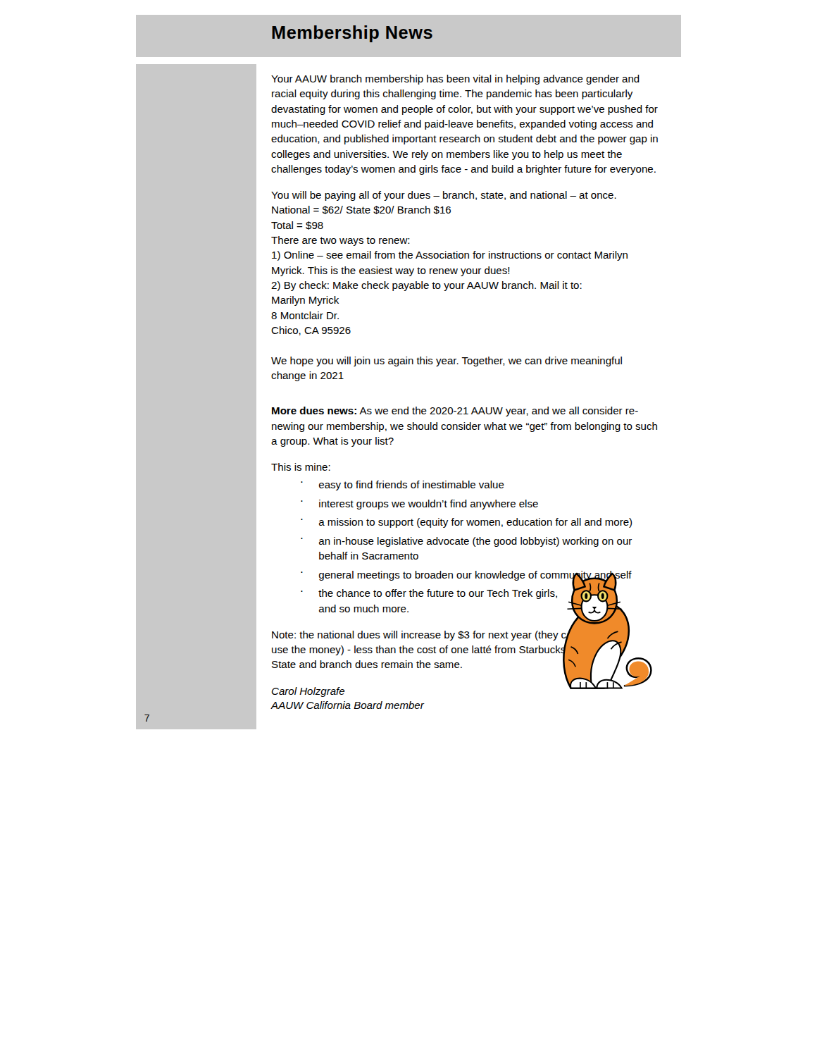Membership News
Your AAUW branch membership has been vital in helping advance gender and racial equity during this challenging time. The pandemic has been particularly devastating for women and people of color, but with your support we’ve pushed for much–needed COVID relief and paid-leave benefits, expanded voting access and education, and published important research on student debt and the power gap in colleges and universities. We rely on members like you to help us meet the challenges today’s women and girls face - and build a brighter future for everyone.
You will be paying all of your dues – branch, state, and national – at once.
National = $62/ State $20/ Branch $16
Total = $98
There are two ways to renew:
1) Online – see email from the Association for instructions or contact Marilyn Myrick. This is the easiest way to renew your dues!
2) By check: Make check payable to your AAUW branch. Mail it to:
Marilyn Myrick
8 Montclair Dr.
Chico, CA 95926
We hope you will join us again this year. Together, we can drive meaningful change in 2021
More dues news: As we end the 2020-21 AAUW year, and we all consider re-newing our membership, we should consider what we “get” from belonging to such a group. What is your list?
This is mine:
easy to find friends of inestimable value
interest groups we wouldn’t find anywhere else
a mission to support (equity for women, education for all and more)
an in-house legislative advocate (the good lobbyist) working on our behalf in Sacramento
general meetings to broaden our knowledge of community and self
the chance to offer the future to our Tech Trek girls,
and so much more.
Note: the national dues will increase by $3 for next year (they can use the money) - less than the cost of one latté from Starbucks. State and branch dues remain the same.
Carol Holzgrafe
AAUW California Board member
7